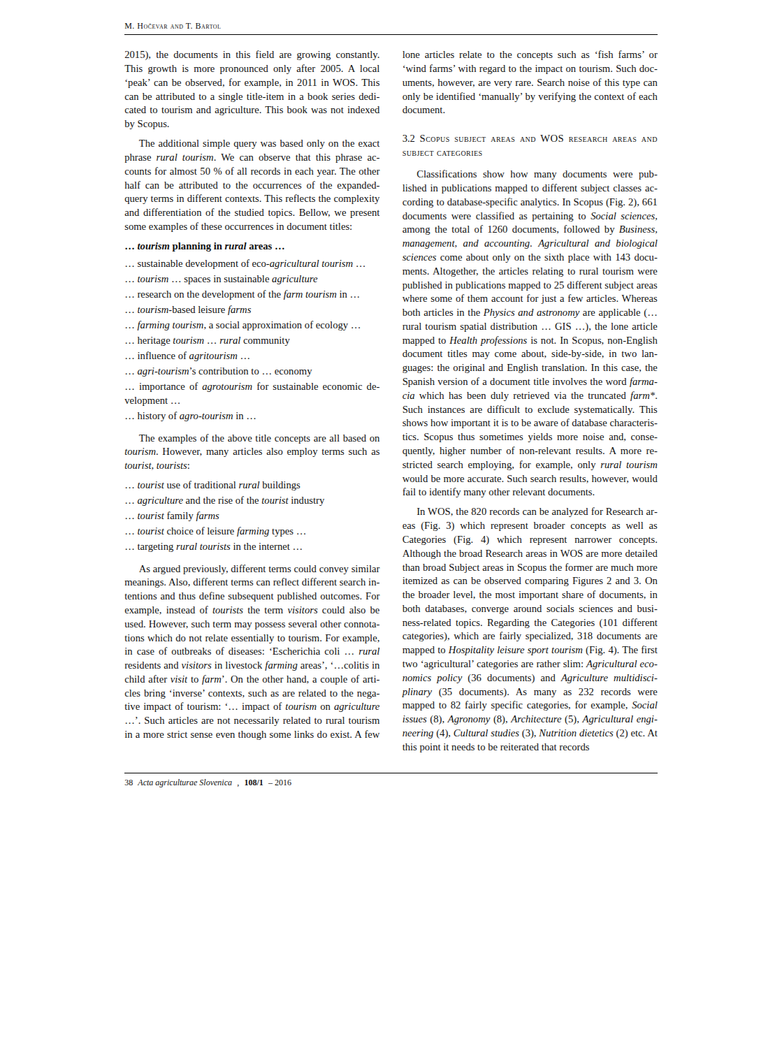M. Hočevar and T. Bartol
2015), the documents in this field are growing constantly. This growth is more pronounced only after 2005. A local ‘peak’ can be observed, for example, in 2011 in WOS. This can be attributed to a single title-item in a book series dedicated to tourism and agriculture. This book was not indexed by Scopus.
The additional simple query was based only on the exact phrase rural tourism. We can observe that this phrase accounts for almost 50 % of all records in each year. The other half can be attributed to the occurrences of the expanded-query terms in different contexts. This reflects the complexity and differentiation of the studied topics. Bellow, we present some examples of these occurrences in document titles:
… tourism planning in rural areas …
… sustainable development of eco-agricultural tourism …
… tourism … spaces in sustainable agriculture
… research on the development of the farm tourism in …
… tourism-based leisure farms
… farming tourism, a social approximation of ecology …
… heritage tourism … rural community
… influence of agritourism …
… agri-tourism’s contribution to … economy
… importance of agrotourism for sustainable economic development …
… history of agro-tourism in …
The examples of the above title concepts are all based on tourism. However, many articles also employ terms such as tourist, tourists:
… tourist use of traditional rural buildings
… agriculture and the rise of the tourist industry
… tourist family farms
… tourist choice of leisure farming types …
… targeting rural tourists in the internet …
As argued previously, different terms could convey similar meanings. Also, different terms can reflect different search intentions and thus define subsequent published outcomes. For example, instead of tourists the term visitors could also be used. However, such term may possess several other connotations which do not relate essentially to tourism. For example, in case of outbreaks of diseases: ‘Escherichia coli … rural residents and visitors in livestock farming areas’, ‘…colitis in child after visit to farm’. On the other hand, a couple of articles bring ‘inverse’ contexts, such as are related to the negative impact of tourism: ‘… impact of tourism on agriculture …’. Such articles are not necessarily related to rural tourism in a more strict sense even though some links do exist. A few lone articles relate to the concepts such as ‘fish farms’ or ‘wind farms’ with regard to the impact on tourism. Such documents, however, are very rare. Search noise of this type can only be identified ‘manually’ by verifying the context of each document.
3.2 Scopus subject areas and WOS research areas and subject categories
Classifications show how many documents were published in publications mapped to different subject classes according to database-specific analytics. In Scopus (Fig. 2), 661 documents were classified as pertaining to Social sciences, among the total of 1260 documents, followed by Business, management, and accounting. Agricultural and biological sciences come about only on the sixth place with 143 documents. Altogether, the articles relating to rural tourism were published in publications mapped to 25 different subject areas where some of them account for just a few articles. Whereas both articles in the Physics and astronomy are applicable (…rural tourism spatial distribution … GIS …), the lone article mapped to Health professions is not. In Scopus, non-English document titles may come about, side-by-side, in two languages: the original and English translation. In this case, the Spanish version of a document title involves the word farmacia which has been duly retrieved via the truncated farm*. Such instances are difficult to exclude systematically. This shows how important it is to be aware of database characteristics. Scopus thus sometimes yields more noise and, consequently, higher number of non-relevant results. A more restricted search employing, for example, only rural tourism would be more accurate. Such search results, however, would fail to identify many other relevant documents.
In WOS, the 820 records can be analyzed for Research areas (Fig. 3) which represent broader concepts as well as Categories (Fig. 4) which represent narrower concepts. Although the broad Research areas in WOS are more detailed than broad Subject areas in Scopus the former are much more itemized as can be observed comparing Figures 2 and 3. On the broader level, the most important share of documents, in both databases, converge around socials sciences and business-related topics. Regarding the Categories (101 different categories), which are fairly specialized, 318 documents are mapped to Hospitality leisure sport tourism (Fig. 4). The first two ‘agricultural’ categories are rather slim: Agricultural economics policy (36 documents) and Agriculture multidisciplinary (35 documents). As many as 232 records were mapped to 82 fairly specific categories, for example, Social issues (8), Agronomy (8), Architecture (5), Agricultural engineering (4), Cultural studies (3), Nutrition dietetics (2) etc. At this point it needs to be reiterated that records
38 Acta agriculturae Slovenica, 108/1 – 2016